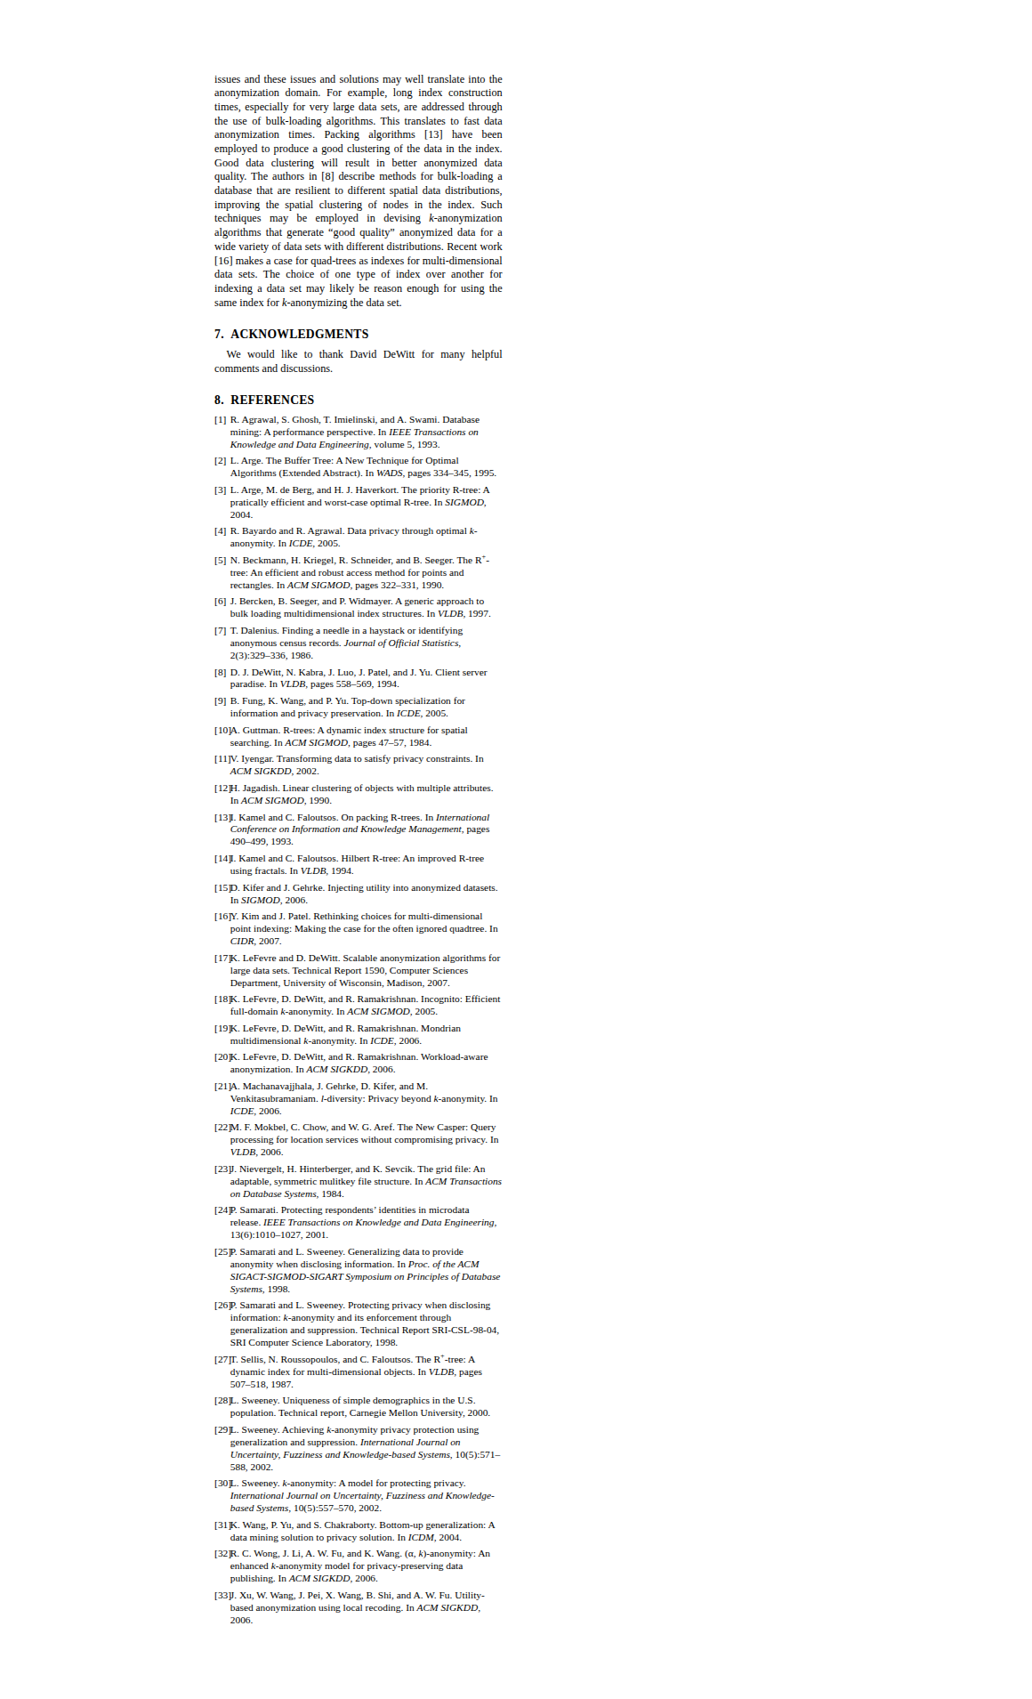issues and these issues and solutions may well translate into the anonymization domain. For example, long index construction times, especially for very large data sets, are addressed through the use of bulk-loading algorithms. This translates to fast data anonymization times. Packing algorithms [13] have been employed to produce a good clustering of the data in the index. Good data clustering will result in better anonymized data quality. The authors in [8] describe methods for bulk-loading a database that are resilient to different spatial data distributions, improving the spatial clustering of nodes in the index. Such techniques may be employed in devising k-anonymization algorithms that generate “good quality” anonymized data for a wide variety of data sets with different distributions. Recent work [16] makes a case for quad-trees as indexes for multi-dimensional data sets. The choice of one type of index over another for indexing a data set may likely be reason enough for using the same index for k-anonymizing the data set.
7. ACKNOWLEDGMENTS
We would like to thank David DeWitt for many helpful comments and discussions.
8. REFERENCES
[1] R. Agrawal, S. Ghosh, T. Imielinski, and A. Swami. Database mining: A performance perspective. In IEEE Transactions on Knowledge and Data Engineering, volume 5, 1993.
[2] L. Arge. The Buffer Tree: A New Technique for Optimal Algorithms (Extended Abstract). In WADS, pages 334–345, 1995.
[3] L. Arge, M. de Berg, and H. J. Haverkort. The priority R-tree: A pratically efficient and worst-case optimal R-tree. In SIGMOD, 2004.
[4] R. Bayardo and R. Agrawal. Data privacy through optimal k-anonymity. In ICDE, 2005.
[5] N. Beckmann, H. Kriegel, R. Schneider, and B. Seeger. The R+-tree: An efficient and robust access method for points and rectangles. In ACM SIGMOD, pages 322–331, 1990.
[6] J. Bercken, B. Seeger, and P. Widmayer. A generic approach to bulk loading multidimensional index structures. In VLDB, 1997.
[7] T. Dalenius. Finding a needle in a haystack or identifying anonymous census records. Journal of Official Statistics, 2(3):329–336, 1986.
[8] D. J. DeWitt, N. Kabra, J. Luo, J. Patel, and J. Yu. Client server paradise. In VLDB, pages 558–569, 1994.
[9] B. Fung, K. Wang, and P. Yu. Top-down specialization for information and privacy preservation. In ICDE, 2005.
[10] A. Guttman. R-trees: A dynamic index structure for spatial searching. In ACM SIGMOD, pages 47–57, 1984.
[11] V. Iyengar. Transforming data to satisfy privacy constraints. In ACM SIGKDD, 2002.
[12] H. Jagadish. Linear clustering of objects with multiple attributes. In ACM SIGMOD, 1990.
[13] I. Kamel and C. Faloutsos. On packing R-trees. In International Conference on Information and Knowledge Management, pages 490–499, 1993.
[14] I. Kamel and C. Faloutsos. Hilbert R-tree: An improved R-tree using fractals. In VLDB, 1994.
[15] D. Kifer and J. Gehrke. Injecting utility into anonymized datasets. In SIGMOD, 2006.
[16] Y. Kim and J. Patel. Rethinking choices for multi-dimensional point indexing: Making the case for the often ignored quadtree. In CIDR, 2007.
[17] K. LeFevre and D. DeWitt. Scalable anonymization algorithms for large data sets. Technical Report 1590, Computer Sciences Department, University of Wisconsin, Madison, 2007.
[18] K. LeFevre, D. DeWitt, and R. Ramakrishnan. Incognito: Efficient full-domain k-anonymity. In ACM SIGMOD, 2005.
[19] K. LeFevre, D. DeWitt, and R. Ramakrishnan. Mondrian multidimensional k-anonymity. In ICDE, 2006.
[20] K. LeFevre, D. DeWitt, and R. Ramakrishnan. Workload-aware anonymization. In ACM SIGKDD, 2006.
[21] A. Machanavajjhala, J. Gehrke, D. Kifer, and M. Venkitasubramaniam. l-diversity: Privacy beyond k-anonymity. In ICDE, 2006.
[22] M. F. Mokbel, C. Chow, and W. G. Aref. The New Casper: Query processing for location services without compromising privacy. In VLDB, 2006.
[23] J. Nievergelt, H. Hinterberger, and K. Sevcik. The grid file: An adaptable, symmetric mulitkey file structure. In ACM Transactions on Database Systems, 1984.
[24] P. Samarati. Protecting respondents’ identities in microdata release. IEEE Transactions on Knowledge and Data Engineering, 13(6):1010–1027, 2001.
[25] P. Samarati and L. Sweeney. Generalizing data to provide anonymity when disclosing information. In Proc. of the ACM SIGACT-SIGMOD-SIGART Symposium on Principles of Database Systems, 1998.
[26] P. Samarati and L. Sweeney. Protecting privacy when disclosing information: k-anonymity and its enforcement through generalization and suppression. Technical Report SRI-CSL-98-04, SRI Computer Science Laboratory, 1998.
[27] T. Sellis, N. Roussopoulos, and C. Faloutsos. The R+-tree: A dynamic index for multi-dimensional objects. In VLDB, pages 507–518, 1987.
[28] L. Sweeney. Uniqueness of simple demographics in the U.S. population. Technical report, Carnegie Mellon University, 2000.
[29] L. Sweeney. Achieving k-anonymity privacy protection using generalization and suppression. International Journal on Uncertainty, Fuzziness and Knowledge-based Systems, 10(5):571–588, 2002.
[30] L. Sweeney. k-anonymity: A model for protecting privacy. International Journal on Uncertainty, Fuzziness and Knowledge-based Systems, 10(5):557–570, 2002.
[31] K. Wang, P. Yu, and S. Chakraborty. Bottom-up generalization: A data mining solution to privacy solution. In ICDM, 2004.
[32] R. C. Wong, J. Li, A. W. Fu, and K. Wang. (α, k)-anonymity: An enhanced k-anonymity model for privacy-preserving data publishing. In ACM SIGKDD, 2006.
[33] J. Xu, W. Wang, J. Pei, X. Wang, B. Shi, and A. W. Fu. Utility-based anonymization using local recoding. In ACM SIGKDD, 2006.